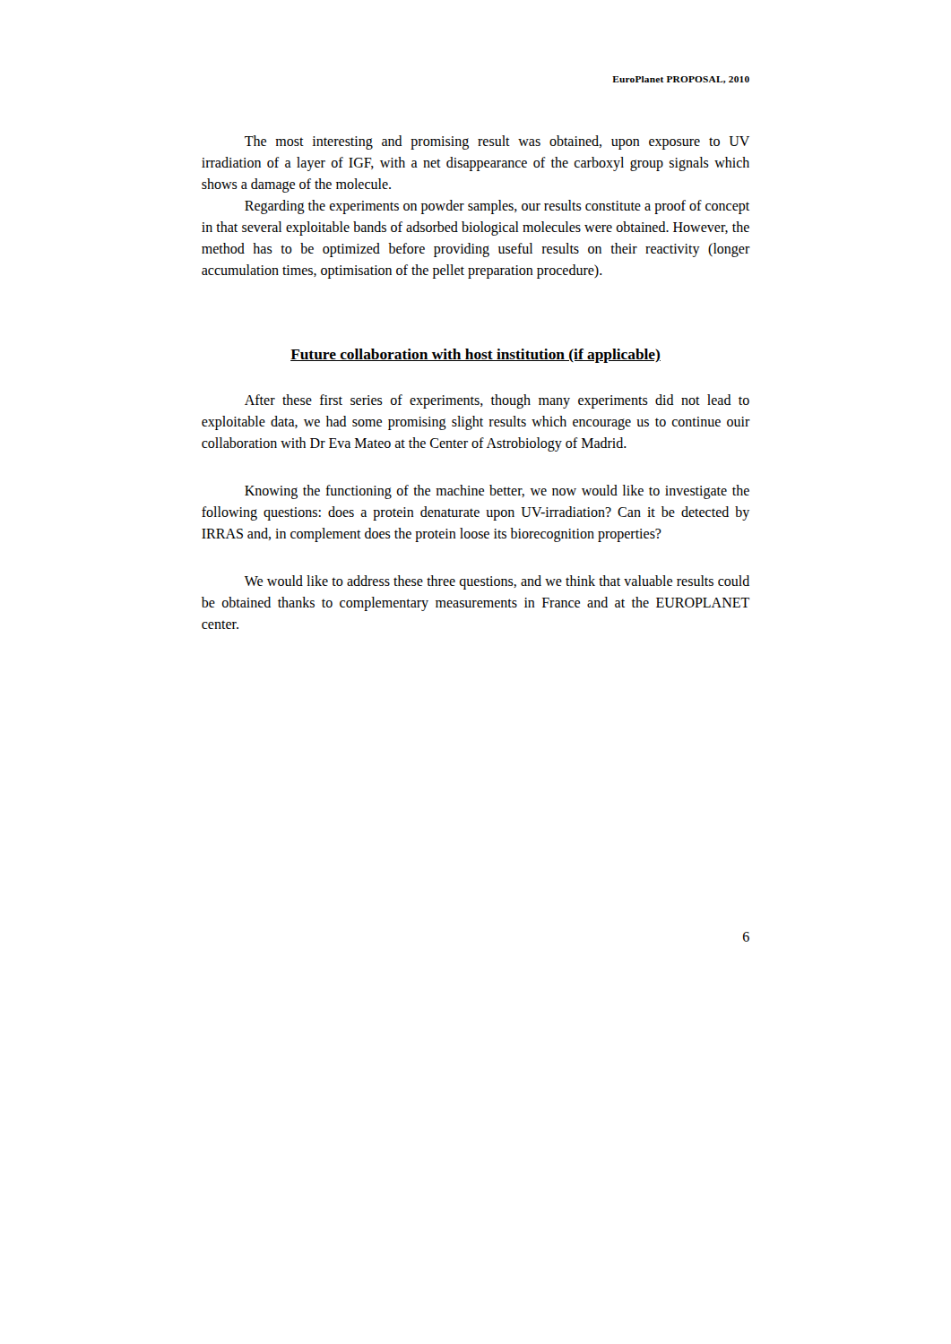EuroPlanet PROPOSAL, 2010
The most interesting and promising result was obtained, upon exposure to UV irradiation of a layer of IGF, with a net disappearance of the carboxyl group signals which shows a damage of the molecule.
Regarding the experiments on powder samples, our results constitute a proof of concept in that several exploitable bands of adsorbed biological molecules were obtained. However, the method has to be optimized before providing useful results on their reactivity (longer accumulation times, optimisation of the pellet preparation procedure).
Future collaboration with host institution (if applicable)
After these first series of experiments, though many experiments did not lead to exploitable data, we had some promising slight results which encourage us to continue ouir collaboration with Dr Eva Mateo at the Center of Astrobiology of Madrid.
Knowing the functioning of the machine better, we now would like to investigate the following questions: does a protein denaturate upon UV-irradiation? Can it be detected by IRRAS and, in complement does the protein loose its biorecognition properties?
We would like to address these three questions, and we think that valuable results could be obtained thanks to complementary measurements in France and at the EUROPLANET center.
6